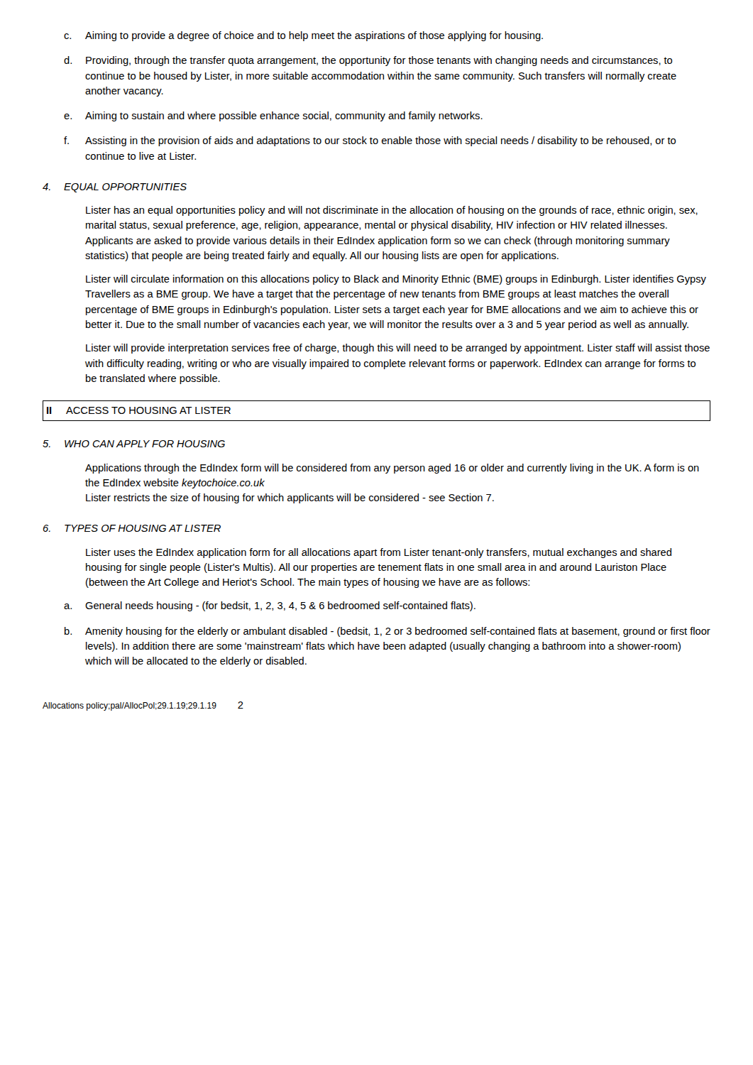c.
Aiming to provide a degree of choice and to help meet the aspirations of those applying for housing.
d.
Providing, through the transfer quota arrangement, the opportunity for those tenants with changing needs and circumstances, to continue to be housed by Lister, in more suitable accommodation within the same community. Such transfers will normally create another vacancy.
e.
Aiming to sustain and where possible enhance social, community and family networks.
f.
Assisting in the provision of aids and adaptations to our stock to enable those with special needs / disability to be rehoused, or to continue to live at Lister.
4. EQUAL OPPORTUNITIES
Lister has an equal opportunities policy and will not discriminate in the allocation of housing on the grounds of race, ethnic origin, sex, marital status, sexual preference, age, religion, appearance, mental or physical disability, HIV infection or HIV related illnesses. Applicants are asked to provide various details in their EdIndex application form so we can check (through monitoring summary statistics) that people are being treated fairly and equally. All our housing lists are open for applications.
Lister will circulate information on this allocations policy to Black and Minority Ethnic (BME) groups in Edinburgh. Lister identifies Gypsy Travellers as a BME group. We have a target that the percentage of new tenants from BME groups at least matches the overall percentage of BME groups in Edinburgh's population. Lister sets a target each year for BME allocations and we aim to achieve this or better it. Due to the small number of vacancies each year, we will monitor the results over a 3 and 5 year period as well as annually.
Lister will provide interpretation services free of charge, though this will need to be arranged by appointment. Lister staff will assist those with difficulty reading, writing or who are visually impaired to complete relevant forms or paperwork. EdIndex can arrange for forms to be translated where possible.
IIACCESS TO HOUSING AT LISTER
5. WHO CAN APPLY FOR HOUSING
Applications through the EdIndex form will be considered from any person aged 16 or older and currently living in the UK. A form is on the EdIndex website keytochoice.co.uk
Lister restricts the size of housing for which applicants will be considered - see Section 7.
6. TYPES OF HOUSING AT LISTER
Lister uses the EdIndex application form for all allocations apart from Lister tenant-only transfers, mutual exchanges and shared housing for single people (Lister's Multis). All our properties are tenement flats in one small area in and around Lauriston Place (between the Art College and Heriot's School. The main types of housing we have are as follows:
a.
General needs housing - (for bedsit, 1, 2, 3, 4, 5 & 6 bedroomed self-contained flats).
b.
Amenity housing for the elderly or ambulant disabled - (bedsit, 1, 2 or 3 bedroomed self-contained flats at basement, ground or first floor levels). In addition there are some 'mainstream' flats which have been adapted (usually changing a bathroom into a shower-room) which will be allocated to the elderly or disabled.
Allocations policy;pal/AllocPol;29.1.19;29.1.19
2